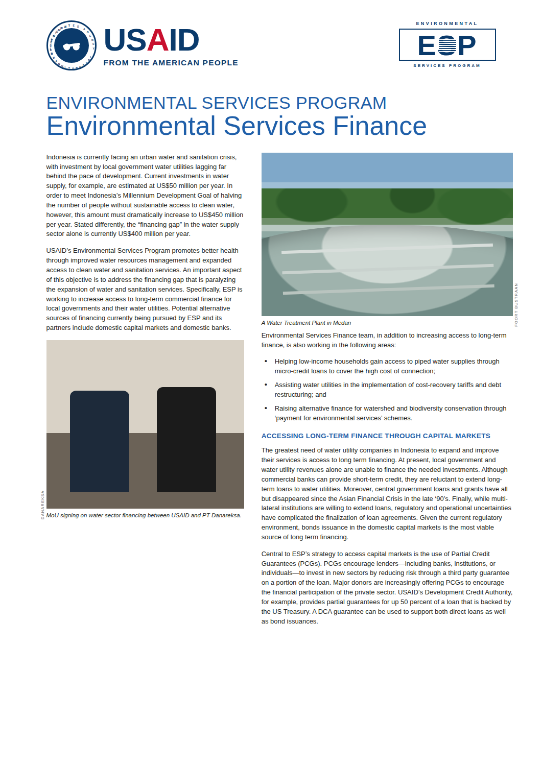U N I T E D S T A T E S A G E N C Y I N T E R N A T I O N A L D E V E L O P M E N T
USAID
FROM THE AMERICAN PEOPLE
ENVIRONMENTAL
ESP
SERVICES PROGRAM
Environmental Services Program
Environmental Services Finance
Indonesia is currently facing an urban water and sanitation crisis, with investment by local government water utilities lagging far behind the pace of development. Current investments in water supply, for example, are estimated at US$50 million per year. In order to meet Indonesia’s Millennium Development Goal of halving the number of people without sustainable access to clean water, however, this amount must dramatically increase to US$450 million per year. Stated differently, the “financing gap” in the water supply sector alone is currently US$400 million per year.
USAID’s Environmental Services Program promotes better health through improved water resources management and expanded access to clean water and sanitation services. An important aspect of this objective is to address the financing gap that is paralyzing the expansion of water and sanitation services. Specifically, ESP is working to increase access to long-term commercial finance for local governments and their water utilities. Potential alternative sources of financing currently being pursued by ESP and its partners include domestic capital markets and domestic banks.
DANAREKSA
MoU signing on water sector financing between USAID and PT Danareksa.
FOORT BUSTRAAN
A Water Treatment Plant in Medan
Environmental Services Finance team, in addition to increasing access to long-term finance, is also working in the following areas:
Helping low-income households gain access to piped water supplies through micro-credit loans to cover the high cost of connection;
Assisting water utilities in the implementation of cost-recovery tariffs and debt restructuring; and
Raising alternative finance for watershed and biodiversity conservation through ‘payment for environmental services’ schemes.
Accessing long-term finance through capital markets
The greatest need of water utility companies in Indonesia to expand and improve their services is access to long term financing. At present, local government and water utility revenues alone are unable to finance the needed investments. Although commercial banks can provide short-term credit, they are reluctant to extend long-term loans to water utilities. Moreover, central government loans and grants have all but disappeared since the Asian Financial Crisis in the late ‘90’s. Finally, while multi-lateral institutions are willing to extend loans, regulatory and operational uncertainties have complicated the finalization of loan agreements. Given the current regulatory environment, bonds issuance in the domestic capital markets is the most viable source of long term financing.
Central to ESP’s strategy to access capital markets is the use of Partial Credit Guarantees (PCGs). PCGs encourage lenders—including banks, institutions, or individuals—to invest in new sectors by reducing risk through a third party guarantee on a portion of the loan. Major donors are increasingly offering PCGs to encourage the financial participation of the private sector. USAID’s Development Credit Authority, for example, provides partial guarantees for up 50 percent of a loan that is backed by the US Treasury. A DCA guarantee can be used to support both direct loans as well as bond issuances.